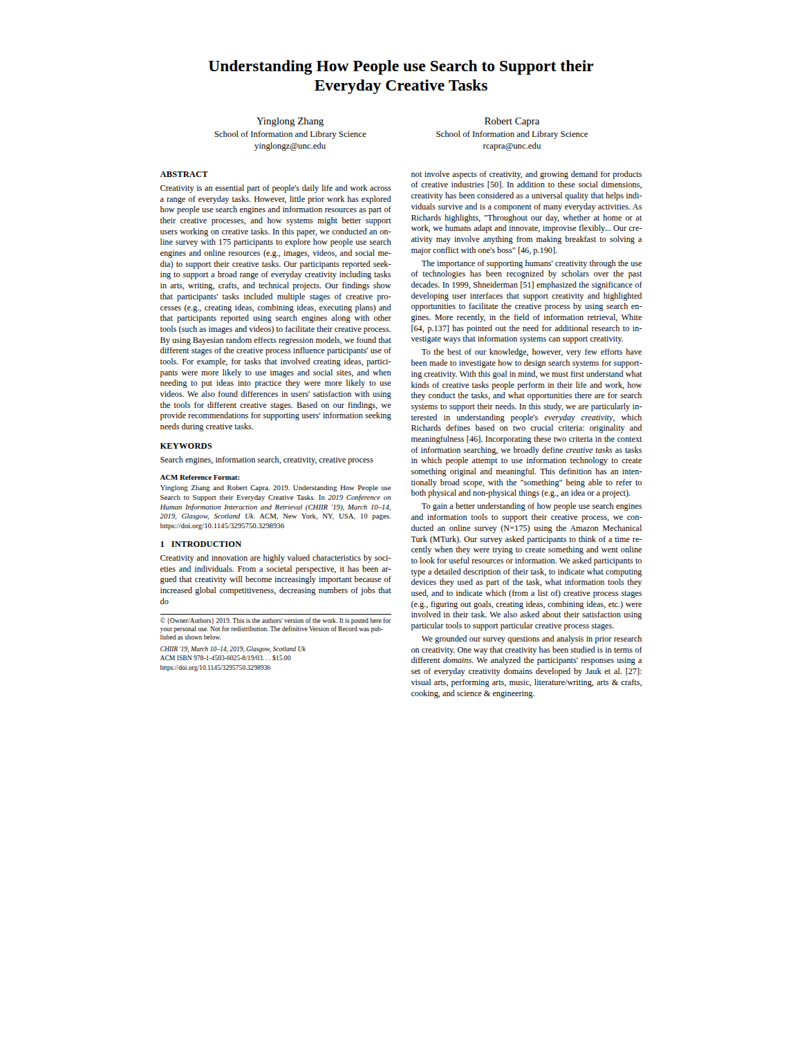Understanding How People use Search to Support their
Everyday Creative Tasks
Yinglong Zhang
School of Information and Library Science
yinglongz@unc.edu
Robert Capra
School of Information and Library Science
rcapra@unc.edu
ABSTRACT
Creativity is an essential part of people's daily life and work across a range of everyday tasks. However, little prior work has explored how people use search engines and information resources as part of their creative processes, and how systems might better support users working on creative tasks. In this paper, we conducted an online survey with 175 participants to explore how people use search engines and online resources (e.g., images, videos, and social media) to support their creative tasks. Our participants reported seeking to support a broad range of everyday creativity including tasks in arts, writing, crafts, and technical projects. Our findings show that participants' tasks included multiple stages of creative processes (e.g., creating ideas, combining ideas, executing plans) and that participants reported using search engines along with other tools (such as images and videos) to facilitate their creative process. By using Bayesian random effects regression models, we found that different stages of the creative process influence participants' use of tools. For example, for tasks that involved creating ideas, participants were more likely to use images and social sites, and when needing to put ideas into practice they were more likely to use videos. We also found differences in users' satisfaction with using the tools for different creative stages. Based on our findings, we provide recommendations for supporting users' information seeking needs during creative tasks.
KEYWORDS
Search engines, information search, creativity, creative process
ACM Reference Format:
Yinglong Zhang and Robert Capra. 2019. Understanding How People use Search to Support their Everyday Creative Tasks. In 2019 Conference on Human Information Interaction and Retrieval (CHIIR '19), March 10–14, 2019, Glasgow, Scotland Uk. ACM, New York, NY, USA, 10 pages. https://doi.org/10.1145/3295750.3298936
1 INTRODUCTION
Creativity and innovation are highly valued characteristics by societies and individuals. From a societal perspective, it has been argued that creativity will become increasingly important because of increased global competitiveness, decreasing numbers of jobs that do
© {Owner/Authors} 2019. This is the authors' version of the work. It is posted here for your personal use. Not for redistribution. The definitive Version of Record was published as shown below.
CHIIR '19, March 10–14, 2019, Glasgow, Scotland Uk
ACM ISBN 978-1-4503-6025-8/19/03. . . $15.00
https://doi.org/10.1145/3295750.3298936
not involve aspects of creativity, and growing demand for products of creative industries [50]. In addition to these social dimensions, creativity has been considered as a universal quality that helps individuals survive and is a component of many everyday activities. As Richards highlights, "Throughout our day, whether at home or at work, we humans adapt and innovate, improvise flexibly... Our creativity may involve anything from making breakfast to solving a major conflict with one's boss" [46, p.190].
The importance of supporting humans' creativity through the use of technologies has been recognized by scholars over the past decades. In 1999, Shneiderman [51] emphasized the significance of developing user interfaces that support creativity and highlighted opportunities to facilitate the creative process by using search engines. More recently, in the field of information retrieval, White [64, p.137] has pointed out the need for additional research to investigate ways that information systems can support creativity.
To the best of our knowledge, however, very few efforts have been made to investigate how to design search systems for supporting creativity. With this goal in mind, we must first understand what kinds of creative tasks people perform in their life and work, how they conduct the tasks, and what opportunities there are for search systems to support their needs. In this study, we are particularly interested in understanding people's everyday creativity, which Richards defines based on two crucial criteria: originality and meaningfulness [46]. Incorporating these two criteria in the context of information searching, we broadly define creative tasks as tasks in which people attempt to use information technology to create something original and meaningful. This definition has an intentionally broad scope, with the "something" being able to refer to both physical and non-physical things (e.g., an idea or a project).
To gain a better understanding of how people use search engines and information tools to support their creative process, we conducted an online survey (N=175) using the Amazon Mechanical Turk (MTurk). Our survey asked participants to think of a time recently when they were trying to create something and went online to look for useful resources or information. We asked participants to type a detailed description of their task, to indicate what computing devices they used as part of the task, what information tools they used, and to indicate which (from a list of) creative process stages (e.g., figuring out goals, creating ideas, combining ideas, etc.) were involved in their task. We also asked about their satisfaction using particular tools to support particular creative process stages.
We grounded our survey questions and analysis in prior research on creativity. One way that creativity has been studied is in terms of different domains. We analyzed the participants' responses using a set of everyday creativity domains developed by Jauk et al. [27]: visual arts, performing arts, music, literature/writing, arts & crafts, cooking, and science & engineering.